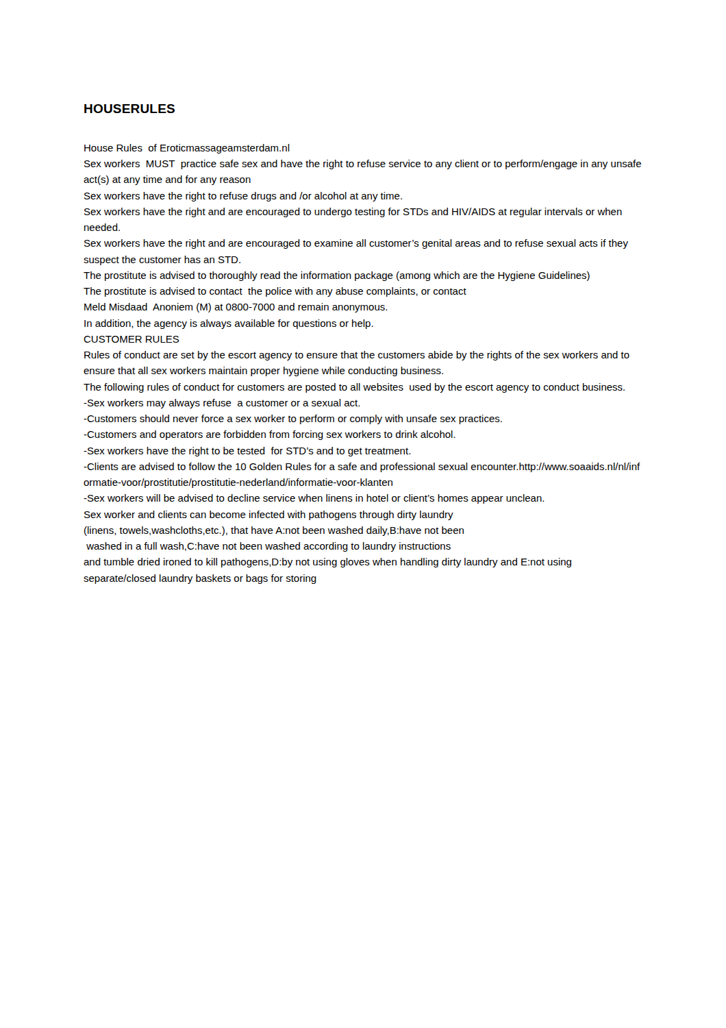HOUSERULES
House Rules of Eroticmassageamsterdam.nl
Sex workers MUST practice safe sex and have the right to refuse service to any client or to perform/engage in any unsafe act(s) at any time and for any reason
Sex workers have the right to refuse drugs and /or alcohol at any time.
Sex workers have the right and are encouraged to undergo testing for STDs and HIV/AIDS at regular intervals or when needed.
Sex workers have the right and are encouraged to examine all customer’s genital areas and to refuse sexual acts if they suspect the customer has an STD.
The prostitute is advised to thoroughly read the information package (among which are the Hygiene Guidelines)
The prostitute is advised to contact the police with any abuse complaints, or contact
Meld Misdaad Anoniem (M) at 0800-7000 and remain anonymous.
In addition, the agency is always available for questions or help.
CUSTOMER RULES
Rules of conduct are set by the escort agency to ensure that the customers abide by the rights of the sex workers and to ensure that all sex workers maintain proper hygiene while conducting business.
The following rules of conduct for customers are posted to all websites used by the escort agency to conduct business.
-Sex workers may always refuse a customer or a sexual act.
-Customers should never force a sex worker to perform or comply with unsafe sex practices.
-Customers and operators are forbidden from forcing sex workers to drink alcohol.
-Sex workers have the right to be tested for STD’s and to get treatment.
-Clients are advised to follow the 10 Golden Rules for a safe and professional sexual encounter.http://www.soaaids.nl/nl/informatie-voor/prostitutie/prostitutie-nederland/informatie-voor-klanten
-Sex workers will be advised to decline service when linens in hotel or client’s homes appear unclean.
Sex worker and clients can become infected with pathogens through dirty laundry
(linens, towels,washcloths,etc.), that have A:not been washed daily,B:have not been
washed in a full wash,C:have not been washed according to laundry instructions
and tumble dried ironed to kill pathogens,D:by not using gloves when handling dirty laundry and E:not using separate/closed laundry baskets or bags for storing